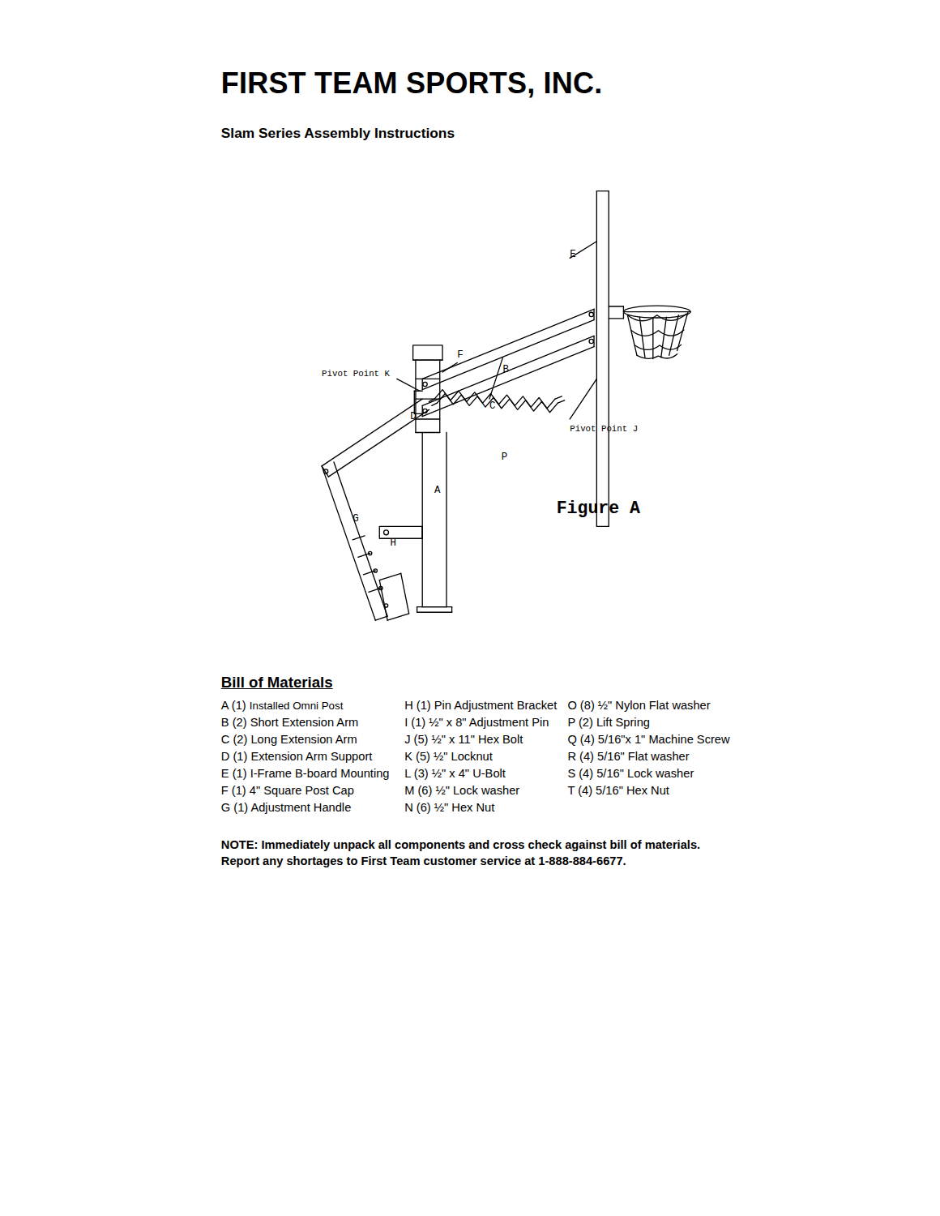FIRST TEAM SPORTS, INC.
Slam Series Assembly Instructions
E F Pivot Point K B C D P Pivot Point J A G H Figure A
Bill of Materials
| A (1) Installed Omni Post | H (1) Pin Adjustment Bracket | O (8) ½" Nylon Flat washer |
| B (2) Short Extension Arm | I (1) ½" x 8" Adjustment Pin | P (2) Lift Spring |
| C (2) Long Extension Arm | J (5) ½" x 11" Hex Bolt | Q (4) 5/16"x 1" Machine Screw |
| D (1) Extension Arm Support | K (5) ½" Locknut | R (4) 5/16" Flat washer |
| E (1) I-Frame B-board Mounting | L (3) ½" x 4" U-Bolt | S (4) 5/16" Lock washer |
| F (1) 4" Square Post Cap | M (6) ½" Lock washer | T (4) 5/16" Hex Nut |
| G (1) Adjustment Handle | N (6) ½" Hex Nut | |
NOTE: Immediately unpack all components and cross check against bill of materials. Report any shortages to First Team customer service at 1-888-884-6677.